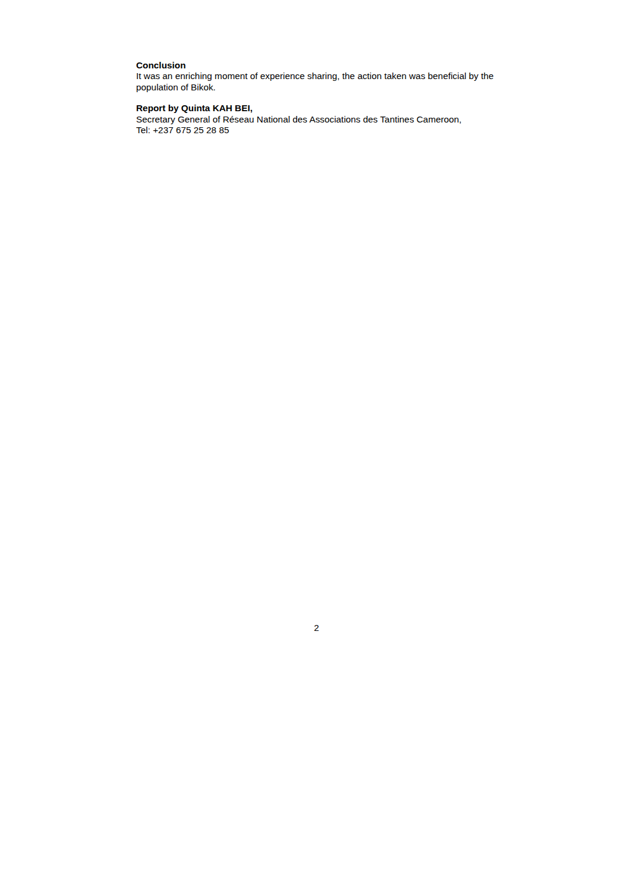Conclusion
It was an enriching moment of experience sharing, the action taken was beneficial by the population of Bikok.
Report by Quinta KAH BEI,
Secretary General of Réseau National des Associations des Tantines Cameroon,
Tel: +237 675 25 28 85
2